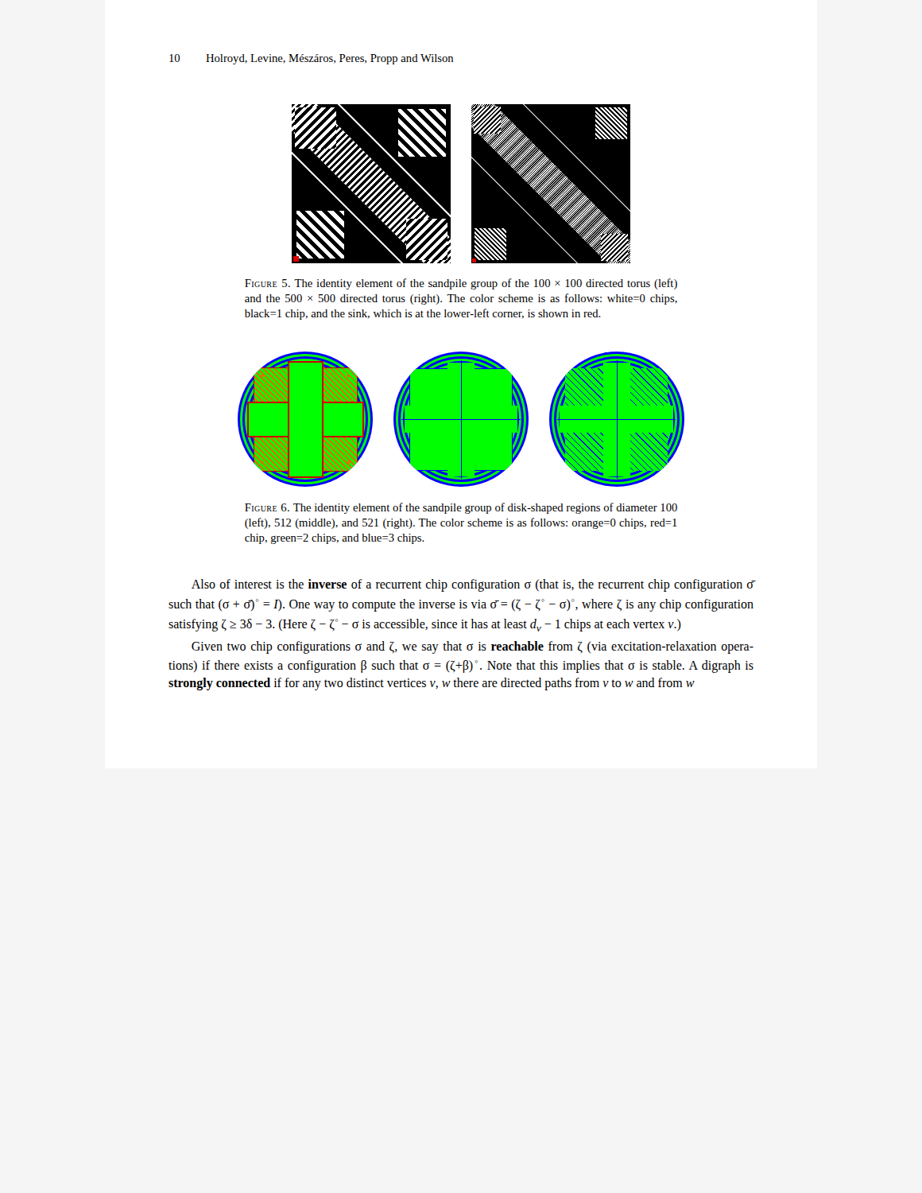10 Holroyd, Levine, Mészáros, Peres, Propp and Wilson
Figure 5. The identity element of the sandpile group of the 100 × 100 directed torus (left) and the 500 × 500 directed torus (right). The color scheme is as follows: white=0 chips, black=1 chip, and the sink, which is at the lower-left corner, is shown in red.
Figure 6. The identity element of the sandpile group of disk-shaped regions of diameter 100 (left), 512 (middle), and 521 (right). The color scheme is as follows: orange=0 chips, red=1 chip, green=2 chips, and blue=3 chips.
Also of interest is the inverse of a recurrent chip configuration σ (that is, the recurrent chip configuration σ̄ such that (σ + σ̄)◦ = I). One way to compute the inverse is via σ̄ = (ζ − ζ◦ − σ)◦, where ζ is any chip configuration satisfying ζ ≥ 3δ − 3. (Here ζ − ζ◦ − σ is accessible, since it has at least dv − 1 chips at each vertex v.)
Given two chip configurations σ and ζ, we say that σ is reachable from ζ (via excitation-relaxation operations) if there exists a configuration β such that σ = (ζ+β)◦. Note that this implies that σ is stable. A digraph is strongly connected if for any two distinct vertices v, w there are directed paths from v to w and from w